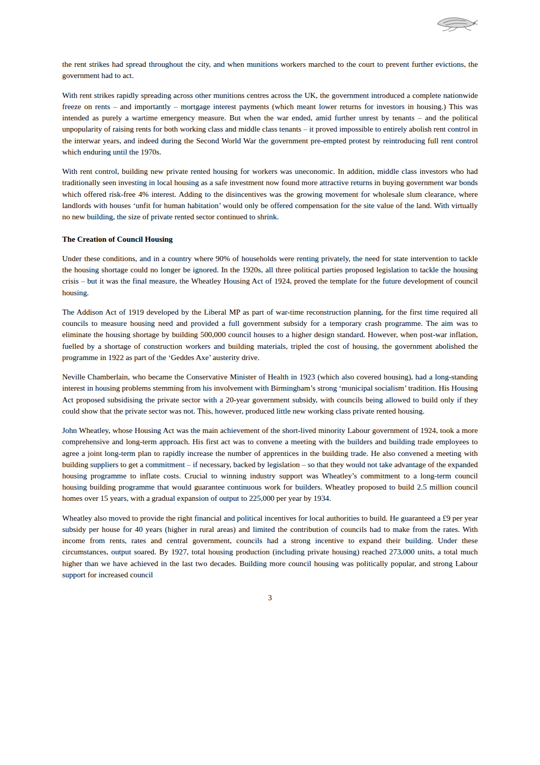the rent strikes had spread throughout the city, and when munitions workers marched to the court to prevent further evictions, the government had to act.
With rent strikes rapidly spreading across other munitions centres across the UK, the government introduced a complete nationwide freeze on rents – and importantly – mortgage interest payments (which meant lower returns for investors in housing.) This was intended as purely a wartime emergency measure. But when the war ended, amid further unrest by tenants – and the political unpopularity of raising rents for both working class and middle class tenants – it proved impossible to entirely abolish rent control in the interwar years, and indeed during the Second World War the government pre-empted protest by reintroducing full rent control which enduring until the 1970s.
With rent control, building new private rented housing for workers was uneconomic. In addition, middle class investors who had traditionally seen investing in local housing as a safe investment now found more attractive returns in buying government war bonds which offered risk-free 4% interest. Adding to the disincentives was the growing movement for wholesale slum clearance, where landlords with houses ‘unfit for human habitation’ would only be offered compensation for the site value of the land. With virtually no new building, the size of private rented sector continued to shrink.
The Creation of Council Housing
Under these conditions, and in a country where 90% of households were renting privately, the need for state intervention to tackle the housing shortage could no longer be ignored. In the 1920s, all three political parties proposed legislation to tackle the housing crisis – but it was the final measure, the Wheatley Housing Act of 1924, proved the template for the future development of council housing.
The Addison Act of 1919 developed by the Liberal MP as part of war-time reconstruction planning, for the first time required all councils to measure housing need and provided a full government subsidy for a temporary crash programme. The aim was to eliminate the housing shortage by building 500,000 council houses to a higher design standard. However, when post-war inflation, fuelled by a shortage of construction workers and building materials, tripled the cost of housing, the government abolished the programme in 1922 as part of the ‘Geddes Axe’ austerity drive.
Neville Chamberlain, who became the Conservative Minister of Health in 1923 (which also covered housing), had a long-standing interest in housing problems stemming from his involvement with Birmingham’s strong ‘municipal socialism’ tradition. His Housing Act proposed subsidising the private sector with a 20-year government subsidy, with councils being allowed to build only if they could show that the private sector was not. This, however, produced little new working class private rented housing.
John Wheatley, whose Housing Act was the main achievement of the short-lived minority Labour government of 1924, took a more comprehensive and long-term approach. His first act was to convene a meeting with the builders and building trade employees to agree a joint long-term plan to rapidly increase the number of apprentices in the building trade. He also convened a meeting with building suppliers to get a commitment – if necessary, backed by legislation – so that they would not take advantage of the expanded housing programme to inflate costs. Crucial to winning industry support was Wheatley’s commitment to a long-term council housing building programme that would guarantee continuous work for builders. Wheatley proposed to build 2.5 million council homes over 15 years, with a gradual expansion of output to 225,000 per year by 1934.
Wheatley also moved to provide the right financial and political incentives for local authorities to build. He guaranteed a £9 per year subsidy per house for 40 years (higher in rural areas) and limited the contribution of councils had to make from the rates. With income from rents, rates and central government, councils had a strong incentive to expand their building. Under these circumstances, output soared. By 1927, total housing production (including private housing) reached 273,000 units, a total much higher than we have achieved in the last two decades. Building more council housing was politically popular, and strong Labour support for increased council
3